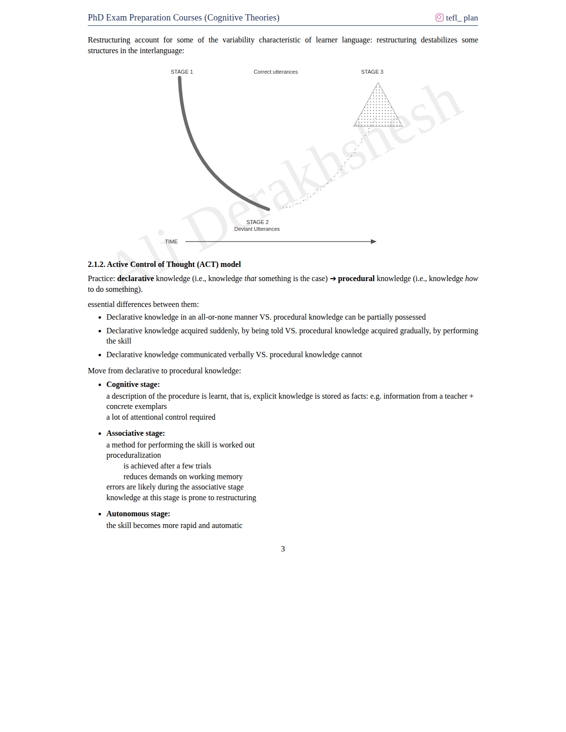Ali Derakhshesh
PhD Exam Preparation Courses (Cognitive Theories)
tefl_ plan
Restructuring account for some of the variability characteristic of learner language: restructuring destabilizes some structures in the interlanguage:
STAGE 1 Correct utterances STAGE 3 STAGE 2 Deviant Utterances TIME
2.1.2. Active Control of Thought (ACT) model
Practice: declarative knowledge (i.e., knowledge that something is the case) ➔ procedural knowledge (i.e., knowledge how to do something).
essential differences between them:
Declarative knowledge in an all-or-none manner VS. procedural knowledge can be partially possessed
Declarative knowledge acquired suddenly, by being told VS. procedural knowledge acquired gradually, by performing the skill
Declarative knowledge communicated verbally VS. procedural knowledge cannot
Move from declarative to procedural knowledge:
Cognitive stage: a description of the procedure is learnt, that is, explicit knowledge is stored as facts: e.g. information from a teacher + concrete exemplars a lot of attentional control required
Associative stage: a method for performing the skill is worked out proceduralization is achieved after a few trials reduces demands on working memory errors are likely during the associative stage knowledge at this stage is prone to restructuring
Autonomous stage: the skill becomes more rapid and automatic
3